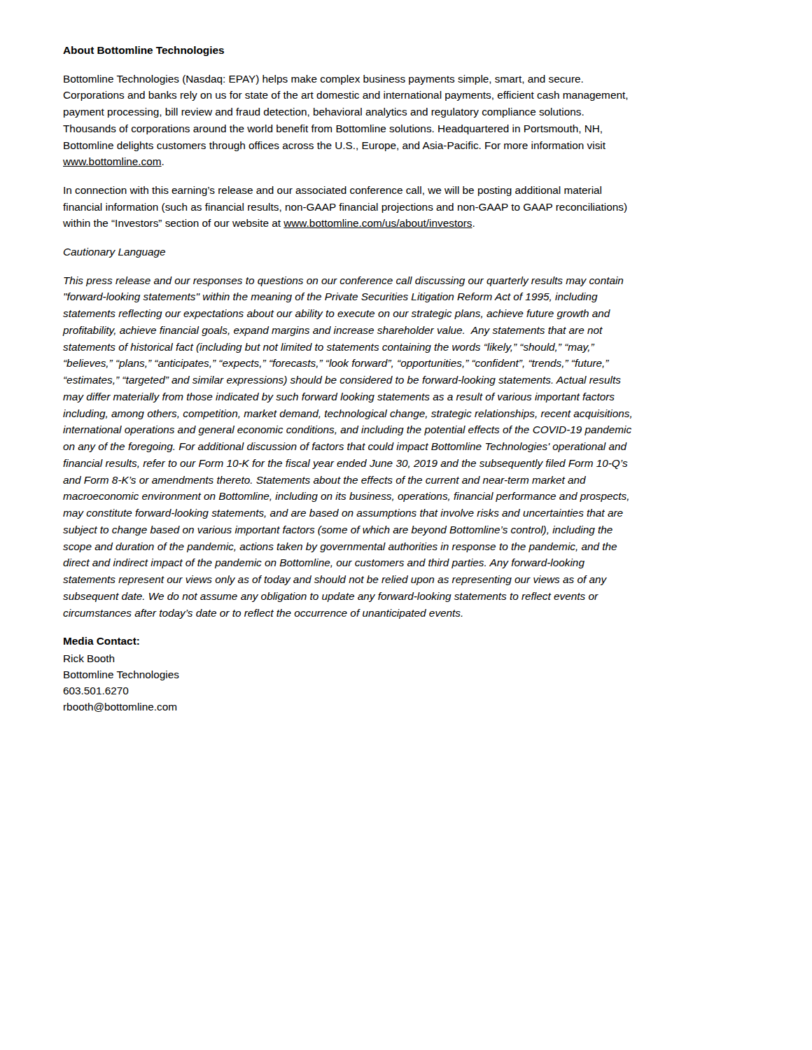About Bottomline Technologies
Bottomline Technologies (Nasdaq: EPAY) helps make complex business payments simple, smart, and secure. Corporations and banks rely on us for state of the art domestic and international payments, efficient cash management, payment processing, bill review and fraud detection, behavioral analytics and regulatory compliance solutions. Thousands of corporations around the world benefit from Bottomline solutions. Headquartered in Portsmouth, NH, Bottomline delights customers through offices across the U.S., Europe, and Asia-Pacific. For more information visit www.bottomline.com.
In connection with this earning’s release and our associated conference call, we will be posting additional material financial information (such as financial results, non-GAAP financial projections and non-GAAP to GAAP reconciliations) within the “Investors” section of our website at www.bottomline.com/us/about/investors.
Cautionary Language
This press release and our responses to questions on our conference call discussing our quarterly results may contain "forward-looking statements" within the meaning of the Private Securities Litigation Reform Act of 1995, including statements reflecting our expectations about our ability to execute on our strategic plans, achieve future growth and profitability, achieve financial goals, expand margins and increase shareholder value. Any statements that are not statements of historical fact (including but not limited to statements containing the words “likely,” “should,” “may,” “believes,” “plans,” “anticipates,” “expects,” “forecasts,” “look forward”, “opportunities,” “confident”, “trends,” “future,” “estimates,” “targeted” and similar expressions) should be considered to be forward-looking statements. Actual results may differ materially from those indicated by such forward looking statements as a result of various important factors including, among others, competition, market demand, technological change, strategic relationships, recent acquisitions, international operations and general economic conditions, and including the potential effects of the COVID-19 pandemic on any of the foregoing. For additional discussion of factors that could impact Bottomline Technologies' operational and financial results, refer to our Form 10-K for the fiscal year ended June 30, 2019 and the subsequently filed Form 10-Q’s and Form 8-K’s or amendments thereto. Statements about the effects of the current and near-term market and macroeconomic environment on Bottomline, including on its business, operations, financial performance and prospects, may constitute forward-looking statements, and are based on assumptions that involve risks and uncertainties that are subject to change based on various important factors (some of which are beyond Bottomline’s control), including the scope and duration of the pandemic, actions taken by governmental authorities in response to the pandemic, and the direct and indirect impact of the pandemic on Bottomline, our customers and third parties. Any forward-looking statements represent our views only as of today and should not be relied upon as representing our views as of any subsequent date. We do not assume any obligation to update any forward-looking statements to reflect events or circumstances after today’s date or to reflect the occurrence of unanticipated events.
Media Contact:
Rick Booth
Bottomline Technologies
603.501.6270
rbooth@bottomline.com